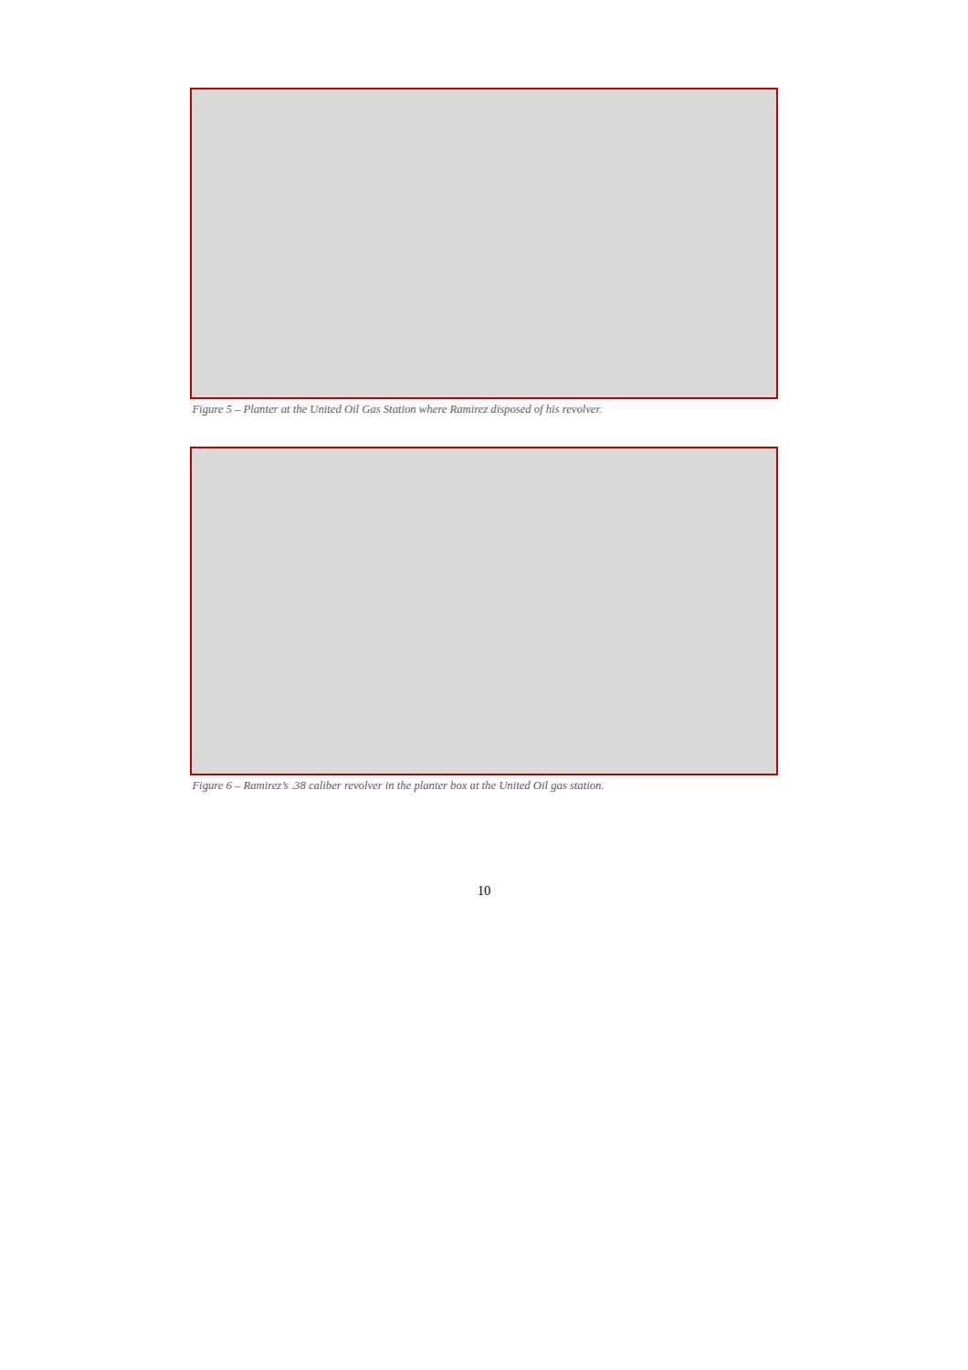Figure 5 – Planter at the United Oil Gas Station where Ramirez disposed of his revolver.
Figure 6 – Ramirez’s .38 caliber revolver in the planter box at the United Oil gas station.
10